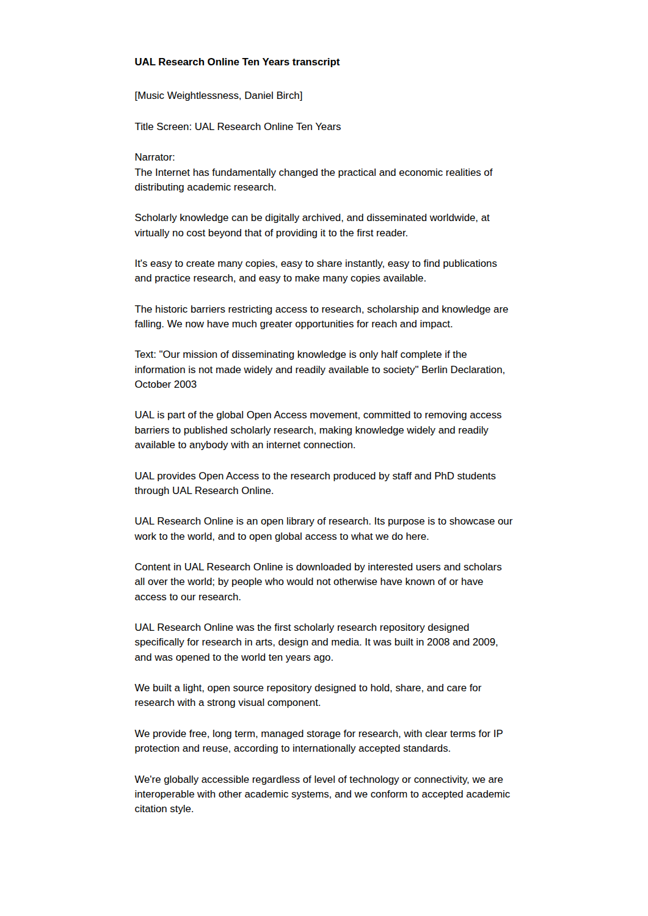UAL Research Online Ten Years transcript
[Music Weightlessness, Daniel Birch]
Title Screen: UAL Research Online Ten Years
Narrator:
The Internet has fundamentally changed the practical and economic realities of distributing academic research.
Scholarly knowledge can be digitally archived, and disseminated worldwide, at virtually no cost beyond that of providing it to the first reader.
It's easy to create many copies, easy to share instantly, easy to find publications and practice research, and easy to make many copies available.
The historic barriers restricting access to research, scholarship and knowledge are falling. We now have much greater opportunities for reach and impact.
Text: "Our mission of disseminating knowledge is only half complete if the information is not made widely and readily available to society" Berlin Declaration, October 2003
UAL is part of the global Open Access movement, committed to removing access barriers to published scholarly research, making knowledge widely and readily available to anybody with an internet connection.
UAL provides Open Access to the research produced by staff and PhD students through UAL Research Online.
UAL Research Online is an open library of research. Its purpose is to showcase our work to the world, and to open global access to what we do here.
Content in UAL Research Online is downloaded by interested users and scholars all over the world; by people who would not otherwise have known of or have access to our research.
UAL Research Online was the first scholarly research repository designed specifically for research in arts, design and media. It was built in 2008 and 2009, and was opened to the world ten years ago.
We built a light, open source repository designed to hold, share, and care for research with a strong visual component.
We provide free, long term, managed storage for research, with clear terms for IP protection and reuse, according to internationally accepted standards.
We're globally accessible regardless of level of technology or connectivity, we are interoperable with other academic systems, and we conform to accepted academic citation style.